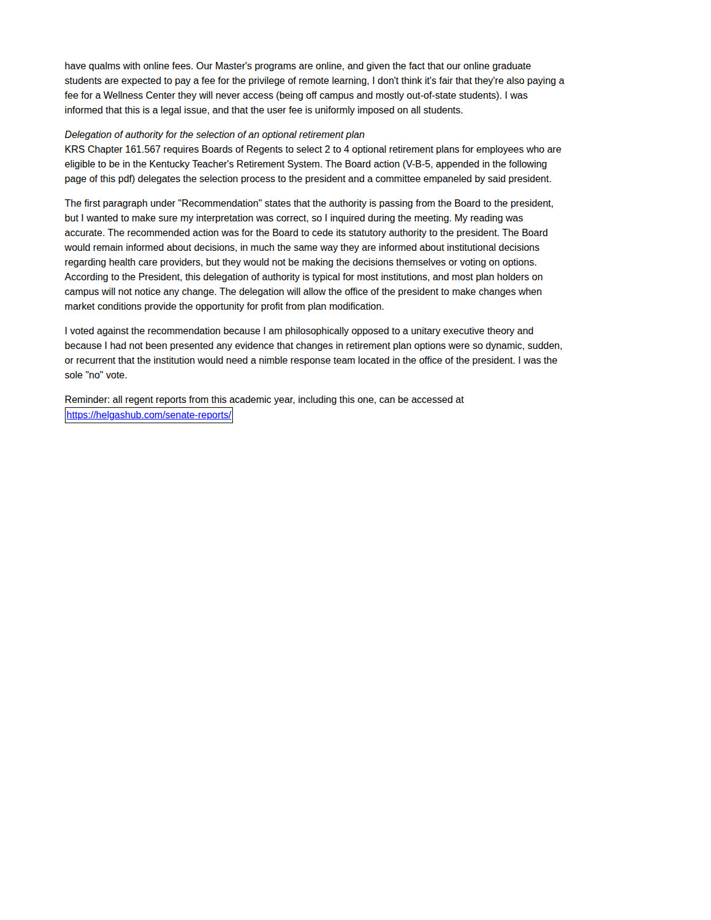have qualms with online fees. Our Master's programs are online, and given the fact that our online graduate students are expected to pay a fee for the privilege of remote learning, I don't think it's fair that they're also paying a fee for a Wellness Center they will never access (being off campus and mostly out-of-state students). I was informed that this is a legal issue, and that the user fee is uniformly imposed on all students.
Delegation of authority for the selection of an optional retirement plan
KRS Chapter 161.567 requires Boards of Regents to select 2 to 4 optional retirement plans for employees who are eligible to be in the Kentucky Teacher's Retirement System. The Board action (V-B-5, appended in the following page of this pdf) delegates the selection process to the president and a committee empaneled by said president.
The first paragraph under "Recommendation" states that the authority is passing from the Board to the president, but I wanted to make sure my interpretation was correct, so I inquired during the meeting. My reading was accurate. The recommended action was for the Board to cede its statutory authority to the president. The Board would remain informed about decisions, in much the same way they are informed about institutional decisions regarding health care providers, but they would not be making the decisions themselves or voting on options. According to the President, this delegation of authority is typical for most institutions, and most plan holders on campus will not notice any change. The delegation will allow the office of the president to make changes when market conditions provide the opportunity for profit from plan modification.
I voted against the recommendation because I am philosophically opposed to a unitary executive theory and because I had not been presented any evidence that changes in retirement plan options were so dynamic, sudden, or recurrent that the institution would need a nimble response team located in the office of the president. I was the sole "no" vote.
Reminder: all regent reports from this academic year, including this one, can be accessed at
https://helgashub.com/senate-reports/